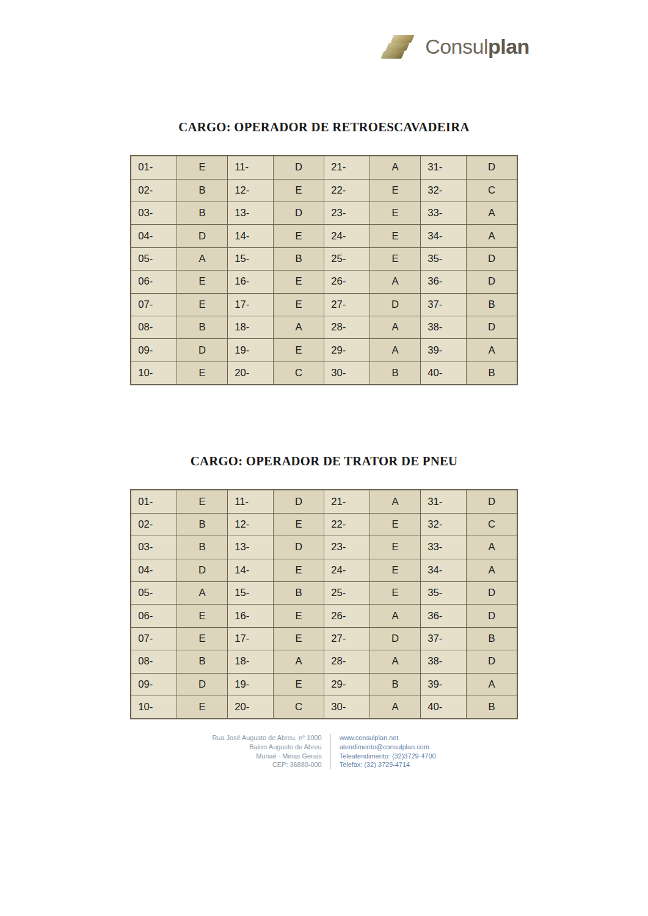Consulplan
CARGO: OPERADOR DE RETROESCAVADEIRA
| 01- | E | 11- | D | 21- | A | 31- | D |
| 02- | B | 12- | E | 22- | E | 32- | C |
| 03- | B | 13- | D | 23- | E | 33- | A |
| 04- | D | 14- | E | 24- | E | 34- | A |
| 05- | A | 15- | B | 25- | E | 35- | D |
| 06- | E | 16- | E | 26- | A | 36- | D |
| 07- | E | 17- | E | 27- | D | 37- | B |
| 08- | B | 18- | A | 28- | A | 38- | D |
| 09- | D | 19- | E | 29- | A | 39- | A |
| 10- | E | 20- | C | 30- | B | 40- | B |
CARGO: OPERADOR DE TRATOR DE PNEU
| 01- | E | 11- | D | 21- | A | 31- | D |
| 02- | B | 12- | E | 22- | E | 32- | C |
| 03- | B | 13- | D | 23- | E | 33- | A |
| 04- | D | 14- | E | 24- | E | 34- | A |
| 05- | A | 15- | B | 25- | E | 35- | D |
| 06- | E | 16- | E | 26- | A | 36- | D |
| 07- | E | 17- | E | 27- | D | 37- | B |
| 08- | B | 18- | A | 28- | A | 38- | D |
| 09- | D | 19- | E | 29- | B | 39- | A |
| 10- | E | 20- | C | 30- | A | 40- | B |
Rua José Augusto de Abreu, n° 1000
Bairro Augusto de Abreu
Muriaé - Minas Gerais
CEP: 36880-000
www.consulplan.net
atendimento@consulplan.com
Teleatendimento: (32)3729-4700
Telefax: (32) 3729-4714